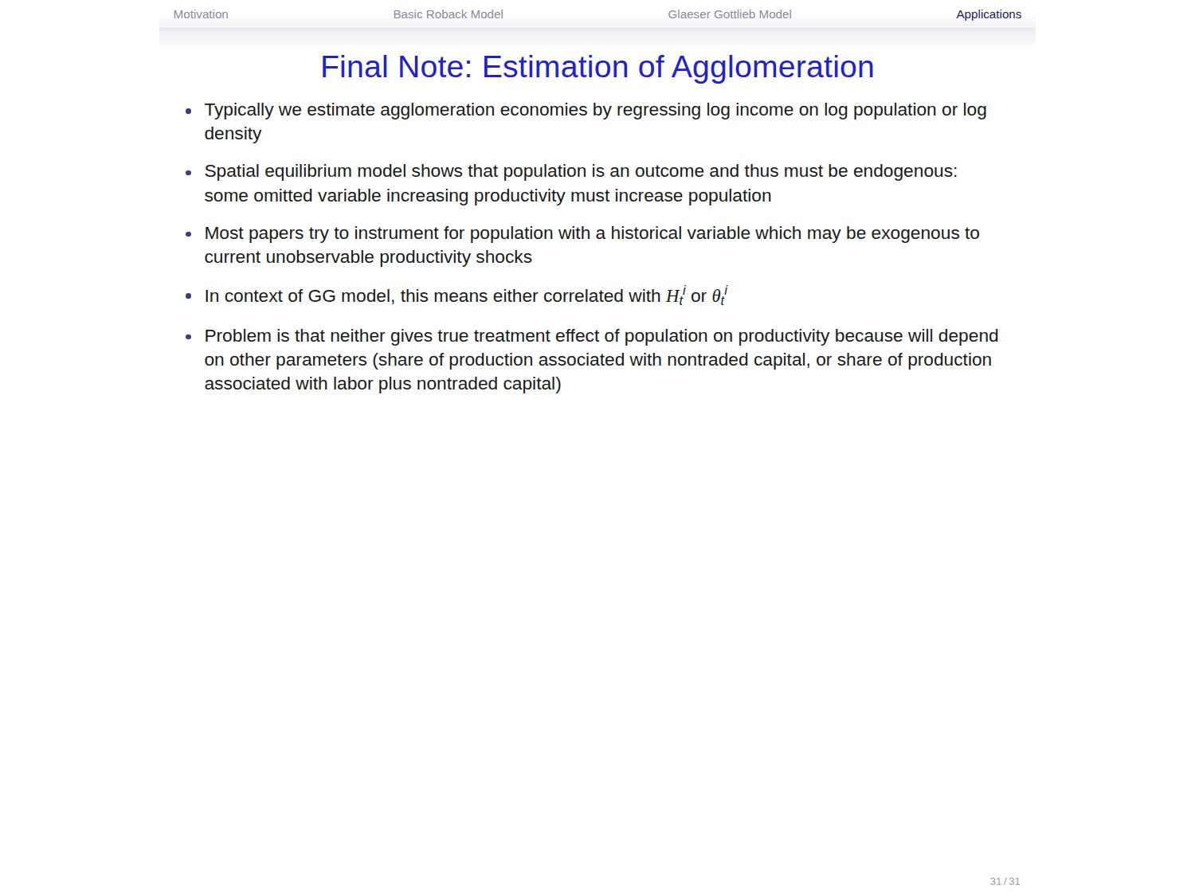Motivation Basic Roback Model Glaeser Gottlieb Model Applications
Final Note: Estimation of Agglomeration
Typically we estimate agglomeration economies by regressing log income on log population or log density
Spatial equilibrium model shows that population is an outcome and thus must be endogenous: some omitted variable increasing productivity must increase population
Most papers try to instrument for population with a historical variable which may be exogenous to current unobservable productivity shocks
In context of GG model, this means either correlated with Hti or θti
Problem is that neither gives true treatment effect of population on productivity because will depend on other parameters (share of production associated with nontraded capital, or share of production associated with labor plus nontraded capital)
31 / 31